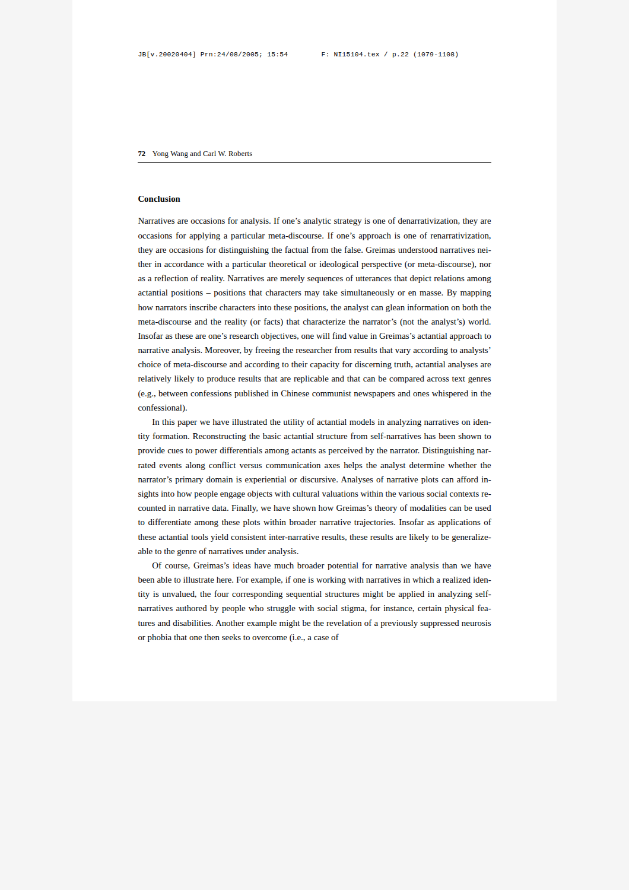JB[v.20020404] Prn:24/08/2005; 15:54 F: NI15104.tex / p.22 (1079-1108)
72 Yong Wang and Carl W. Roberts
Conclusion
Narratives are occasions for analysis. If one’s analytic strategy is one of denarrativization, they are occasions for applying a particular meta-discourse. If one’s approach is one of renarrativization, they are occasions for distinguishing the factual from the false. Greimas understood narratives neither in accordance with a particular theoretical or ideological perspective (or meta-discourse), nor as a reflection of reality. Narratives are merely sequences of utterances that depict relations among actantial positions – positions that characters may take simultaneously or en masse. By mapping how narrators inscribe characters into these positions, the analyst can glean information on both the meta-discourse and the reality (or facts) that characterize the narrator’s (not the analyst’s) world. Insofar as these are one’s research objectives, one will find value in Greimas’s actantial approach to narrative analysis. Moreover, by freeing the researcher from results that vary according to analysts’ choice of meta-discourse and according to their capacity for discerning truth, actantial analyses are relatively likely to produce results that are replicable and that can be compared across text genres (e.g., between confessions published in Chinese communist newspapers and ones whispered in the confessional).
In this paper we have illustrated the utility of actantial models in analyzing narratives on identity formation. Reconstructing the basic actantial structure from self-narratives has been shown to provide cues to power differentials among actants as perceived by the narrator. Distinguishing narrated events along conflict versus communication axes helps the analyst determine whether the narrator’s primary domain is experiential or discursive. Analyses of narrative plots can afford insights into how people engage objects with cultural valuations within the various social contexts recounted in narrative data. Finally, we have shown how Greimas’s theory of modalities can be used to differentiate among these plots within broader narrative trajectories. Insofar as applications of these actantial tools yield consistent inter-narrative results, these results are likely to be generalizeable to the genre of narratives under analysis.
Of course, Greimas’s ideas have much broader potential for narrative analysis than we have been able to illustrate here. For example, if one is working with narratives in which a realized identity is unvalued, the four corresponding sequential structures might be applied in analyzing self-narratives authored by people who struggle with social stigma, for instance, certain physical features and disabilities. Another example might be the revelation of a previously suppressed neurosis or phobia that one then seeks to overcome (i.e., a case of